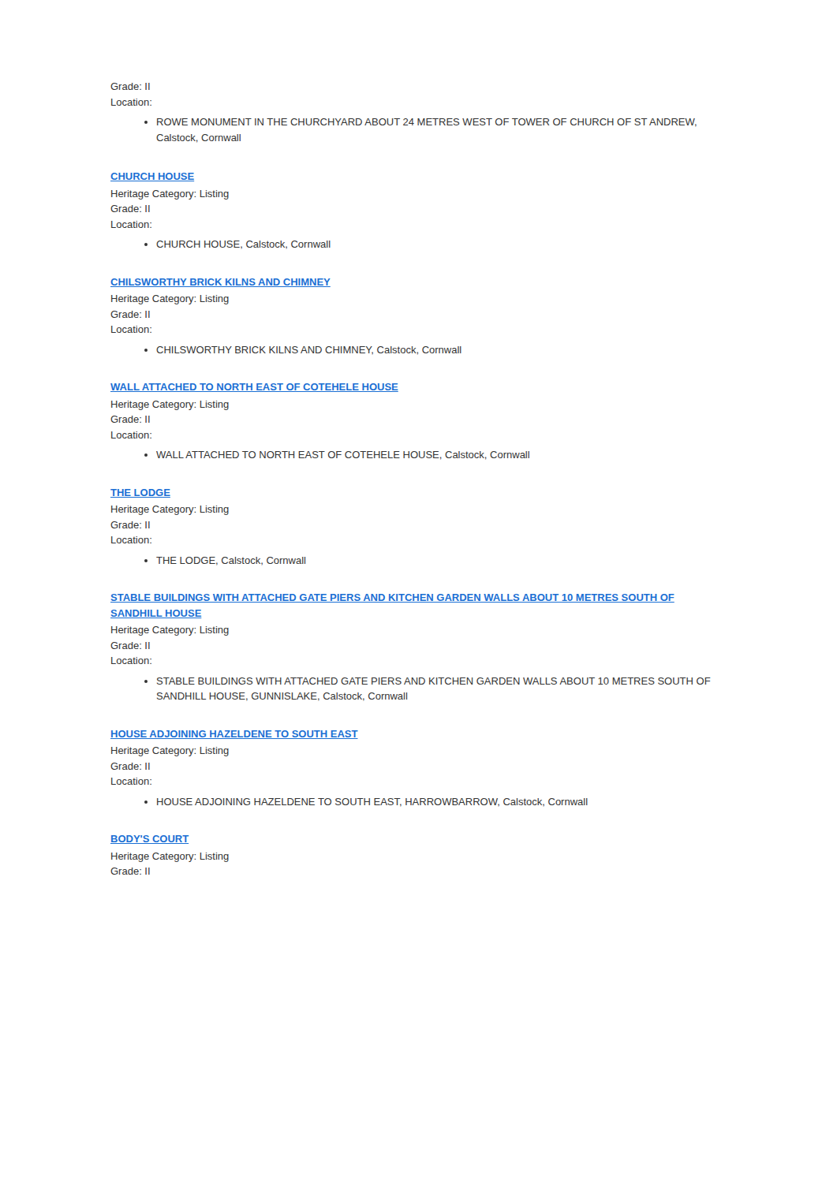Grade: II
Location:
ROWE MONUMENT IN THE CHURCHYARD ABOUT 24 METRES WEST OF TOWER OF CHURCH OF ST ANDREW, Calstock, Cornwall
CHURCH HOUSE
Heritage Category: Listing
Grade: II
Location:
CHURCH HOUSE, Calstock, Cornwall
CHILSWORTHY BRICK KILNS AND CHIMNEY
Heritage Category: Listing
Grade: II
Location:
CHILSWORTHY BRICK KILNS AND CHIMNEY, Calstock, Cornwall
WALL ATTACHED TO NORTH EAST OF COTEHELE HOUSE
Heritage Category: Listing
Grade: II
Location:
WALL ATTACHED TO NORTH EAST OF COTEHELE HOUSE, Calstock, Cornwall
THE LODGE
Heritage Category: Listing
Grade: II
Location:
THE LODGE, Calstock, Cornwall
STABLE BUILDINGS WITH ATTACHED GATE PIERS AND KITCHEN GARDEN WALLS ABOUT 10 METRES SOUTH OF SANDHILL HOUSE
Heritage Category: Listing
Grade: II
Location:
STABLE BUILDINGS WITH ATTACHED GATE PIERS AND KITCHEN GARDEN WALLS ABOUT 10 METRES SOUTH OF SANDHILL HOUSE, GUNNISLAKE, Calstock, Cornwall
HOUSE ADJOINING HAZELDENE TO SOUTH EAST
Heritage Category: Listing
Grade: II
Location:
HOUSE ADJOINING HAZELDENE TO SOUTH EAST, HARROWBARROW, Calstock, Cornwall
BODY'S COURT
Heritage Category: Listing
Grade: II